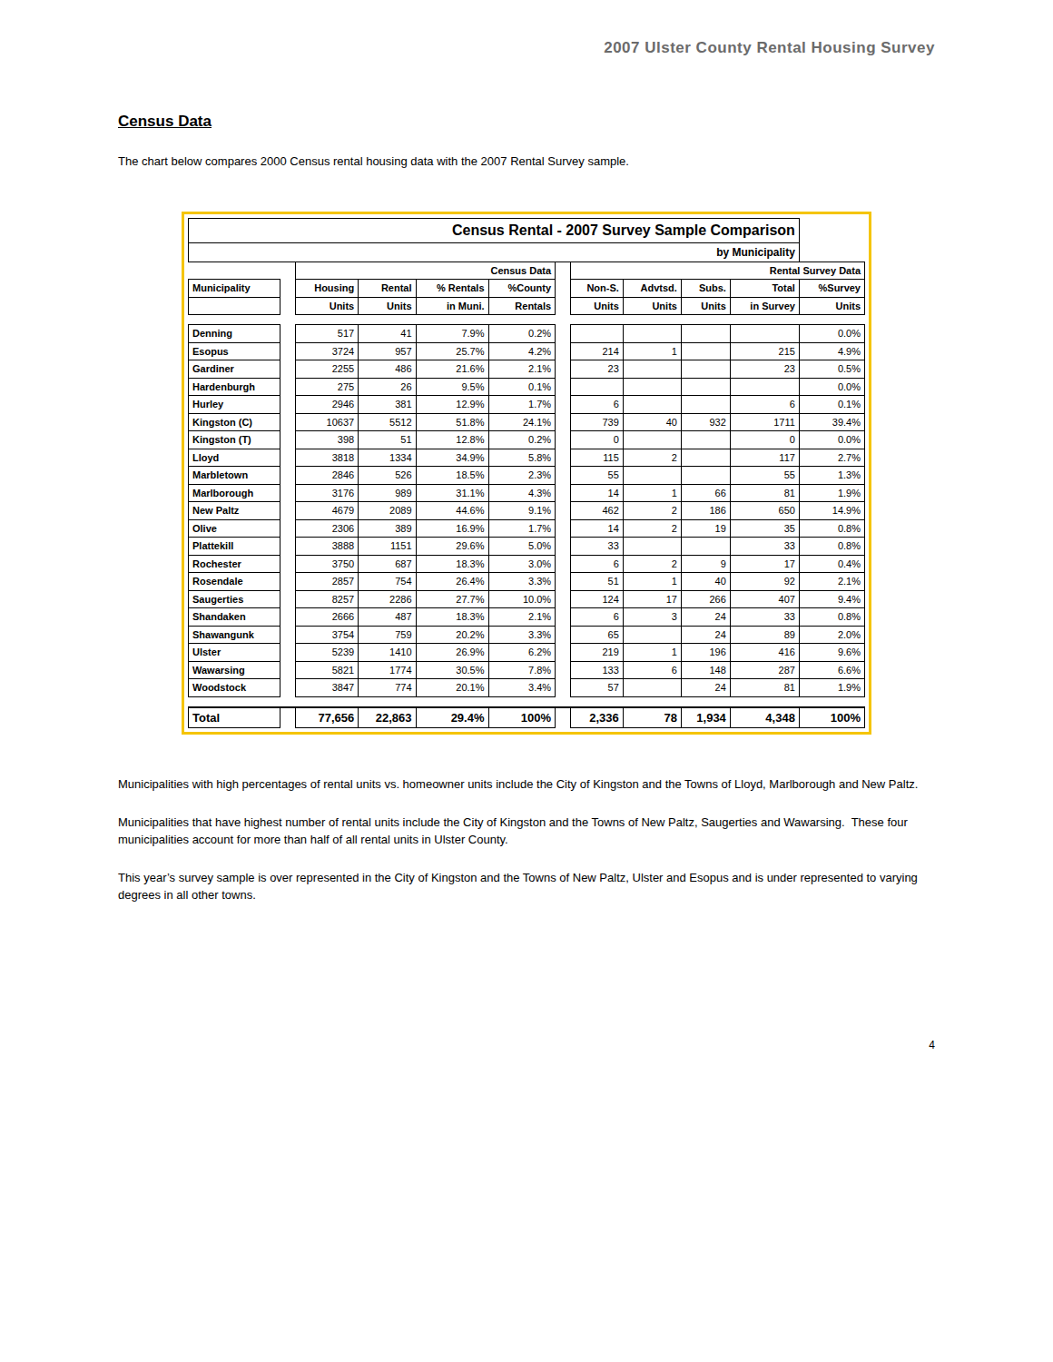2007 Ulster County Rental Housing Survey
Census Data
The chart below compares 2000 Census rental housing data with the 2007 Rental Survey sample.
| Census Rental - 2007 Survey Sample Comparison |
| by Municipality |
| | | Census Data | | Rental Survey Data |
| Municipality | | Housing | Rental | % Rentals | %County | | Non-S. | Advtsd. | Subs. | Total | %Survey |
| | | Units | Units | in Muni. | Rentals | | Units | Units | Units | in Survey | Units |
| Denning | | 517 | 41 | 7.9% | 0.2% | | | | | | 0.0% |
| Esopus | | 3724 | 957 | 25.7% | 4.2% | | 214 | 1 | | 215 | 4.9% |
| Gardiner | | 2255 | 486 | 21.6% | 2.1% | | 23 | | | 23 | 0.5% |
| Hardenburgh | | 275 | 26 | 9.5% | 0.1% | | | | | | 0.0% |
| Hurley | | 2946 | 381 | 12.9% | 1.7% | | 6 | | | 6 | 0.1% |
| Kingston (C) | | 10637 | 5512 | 51.8% | 24.1% | | 739 | 40 | 932 | 1711 | 39.4% |
| Kingston (T) | | 398 | 51 | 12.8% | 0.2% | | 0 | | | 0 | 0.0% |
| Lloyd | | 3818 | 1334 | 34.9% | 5.8% | | 115 | 2 | | 117 | 2.7% |
| Marbletown | | 2846 | 526 | 18.5% | 2.3% | | 55 | | | 55 | 1.3% |
| Marlborough | | 3176 | 989 | 31.1% | 4.3% | | 14 | 1 | 66 | 81 | 1.9% |
| New Paltz | | 4679 | 2089 | 44.6% | 9.1% | | 462 | 2 | 186 | 650 | 14.9% |
| Olive | | 2306 | 389 | 16.9% | 1.7% | | 14 | 2 | 19 | 35 | 0.8% |
| Plattekill | | 3888 | 1151 | 29.6% | 5.0% | | 33 | | | 33 | 0.8% |
| Rochester | | 3750 | 687 | 18.3% | 3.0% | | 6 | 2 | 9 | 17 | 0.4% |
| Rosendale | | 2857 | 754 | 26.4% | 3.3% | | 51 | 1 | 40 | 92 | 2.1% |
| Saugerties | | 8257 | 2286 | 27.7% | 10.0% | | 124 | 17 | 266 | 407 | 9.4% |
| Shandaken | | 2666 | 487 | 18.3% | 2.1% | | 6 | 3 | 24 | 33 | 0.8% |
| Shawangunk | | 3754 | 759 | 20.2% | 3.3% | | 65 | | 24 | 89 | 2.0% |
| Ulster | | 5239 | 1410 | 26.9% | 6.2% | | 219 | 1 | 196 | 416 | 9.6% |
| Wawarsing | | 5821 | 1774 | 30.5% | 7.8% | | 133 | 6 | 148 | 287 | 6.6% |
| Woodstock | | 3847 | 774 | 20.1% | 3.4% | | 57 | | 24 | 81 | 1.9% |
| Total | | 77,656 | 22,863 | 29.4% | 100% | | 2,336 | 78 | 1,934 | 4,348 | 100% |
Municipalities with high percentages of rental units vs. homeowner units include the City of Kingston and the Towns of Lloyd, Marlborough and New Paltz.
Municipalities that have highest number of rental units include the City of Kingston and the Towns of New Paltz, Saugerties and Wawarsing. These four municipalities account for more than half of all rental units in Ulster County.
This year’s survey sample is over represented in the City of Kingston and the Towns of New Paltz, Ulster and Esopus and is under represented to varying degrees in all other towns.
4